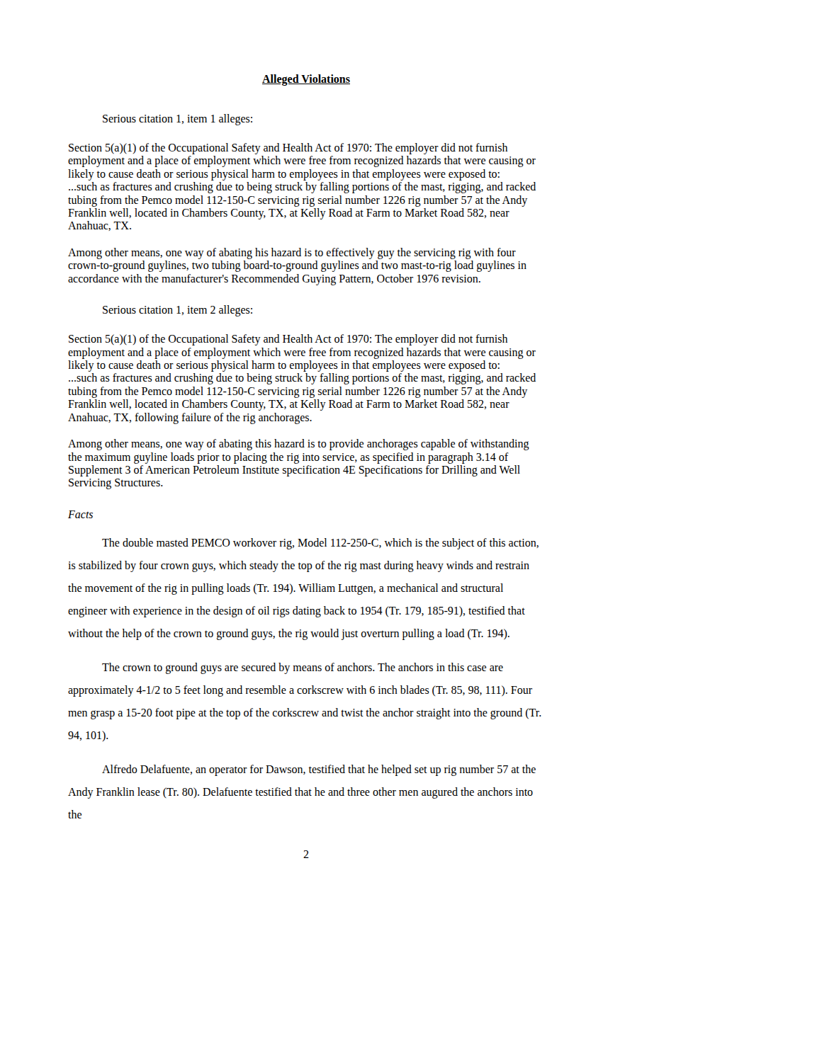Alleged Violations
Serious citation 1, item 1 alleges:
Section 5(a)(1) of the Occupational Safety and Health Act of 1970: The employer did not furnish employment and a place of employment which were free from recognized hazards that were causing or likely to cause death or serious physical harm to employees in that employees were exposed to:
...such as fractures and crushing due to being struck by falling portions of the mast, rigging, and racked tubing from the Pemco model 112-150-C servicing rig serial number 1226 rig number 57 at the Andy Franklin well, located in Chambers County, TX, at Kelly Road at Farm to Market Road 582, near Anahuac, TX.
Among other means, one way of abating his hazard is to effectively guy the servicing rig with four crown-to-ground guylines, two tubing board-to-ground guylines and two mast-to-rig load guylines in accordance with the manufacturer's Recommended Guying Pattern, October 1976 revision.
Serious citation 1, item 2 alleges:
Section 5(a)(1) of the Occupational Safety and Health Act of 1970: The employer did not furnish employment and a place of employment which were free from recognized hazards that were causing or likely to cause death or serious physical harm to employees in that employees were exposed to:
...such as fractures and crushing due to being struck by falling portions of the mast, rigging, and racked tubing from the Pemco model 112-150-C servicing rig serial number 1226 rig number 57 at the Andy Franklin well, located in Chambers County, TX, at Kelly Road at Farm to Market Road 582, near Anahuac, TX, following failure of the rig anchorages.
Among other means, one way of abating this hazard is to provide anchorages capable of withstanding the maximum guyline loads prior to placing the rig into service, as specified in paragraph 3.14 of Supplement 3 of American Petroleum Institute specification 4E Specifications for Drilling and Well Servicing Structures.
Facts
The double masted PEMCO workover rig, Model 112-250-C, which is the subject of this action, is stabilized by four crown guys, which steady the top of the rig mast during heavy winds and restrain the movement of the rig in pulling loads (Tr. 194). William Luttgen, a mechanical and structural engineer with experience in the design of oil rigs dating back to 1954 (Tr. 179, 185-91), testified that without the help of the crown to ground guys, the rig would just overturn pulling a load (Tr. 194).
The crown to ground guys are secured by means of anchors. The anchors in this case are approximately 4-1/2 to 5 feet long and resemble a corkscrew with 6 inch blades (Tr. 85, 98, 111). Four men grasp a 15-20 foot pipe at the top of the corkscrew and twist the anchor straight into the ground (Tr. 94, 101).
Alfredo Delafuente, an operator for Dawson, testified that he helped set up rig number 57 at the Andy Franklin lease (Tr. 80). Delafuente testified that he and three other men augured the anchors into the
2